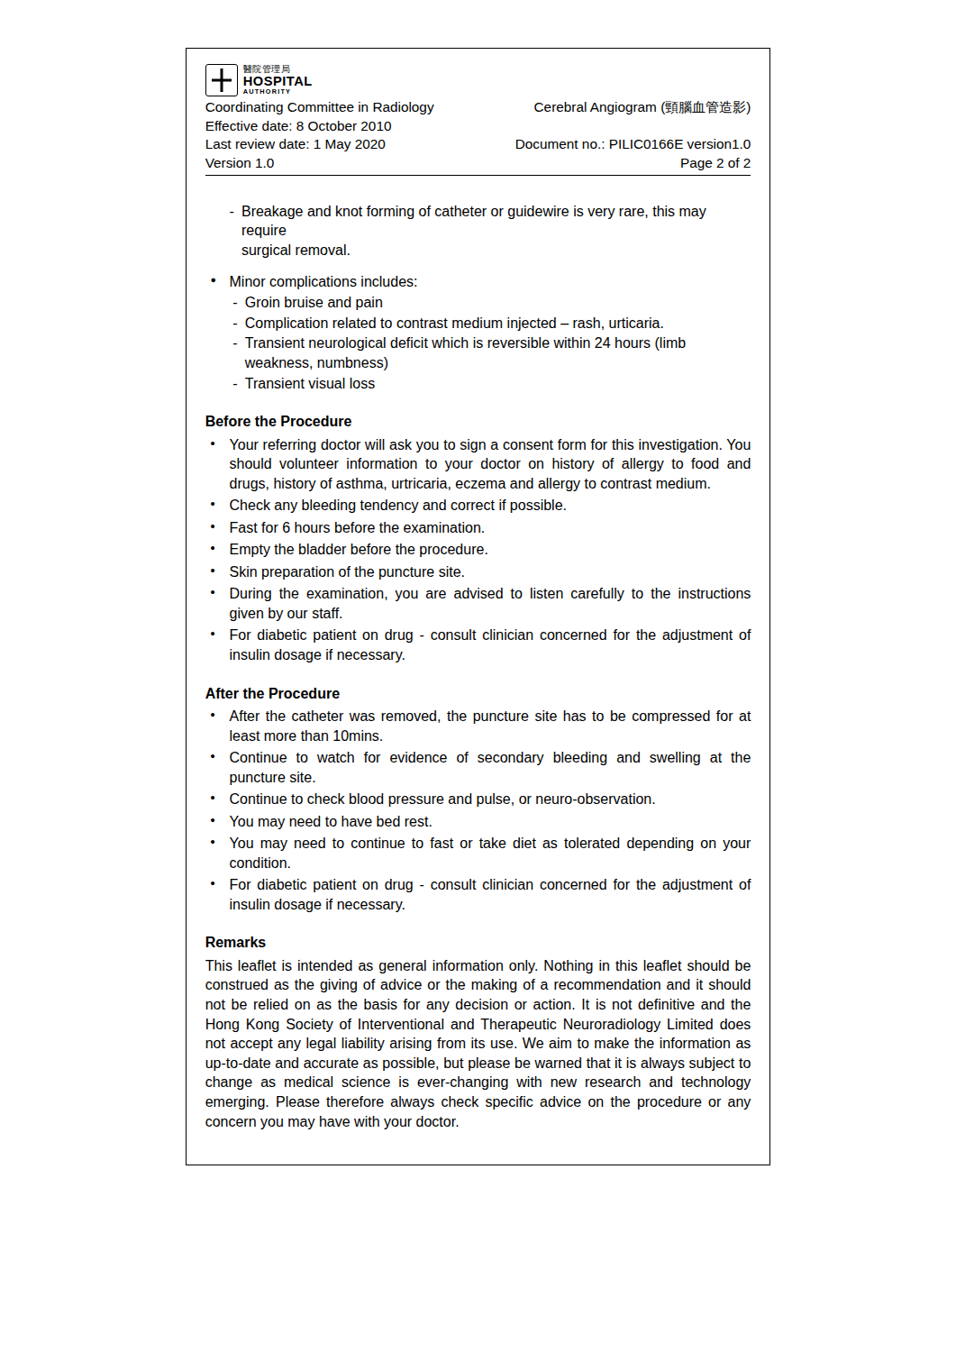醫院管理局 HOSPITAL AUTHORITY
Coordinating Committee in Radiology
Cerebral Angiogram (頸腦血管造影)
Effective date: 8 October 2010
Last review date: 1 May 2020
Document no.: PILIC0166E version1.0
Version 1.0
Page 2 of 2
Breakage and knot forming of catheter or guidewire is very rare, this may require surgical removal.
Minor complications includes:
Groin bruise and pain
Complication related to contrast medium injected – rash, urticaria.
Transient neurological deficit which is reversible within 24 hours (limb weakness, numbness)
Transient visual loss
Before the Procedure
Your referring doctor will ask you to sign a consent form for this investigation. You should volunteer information to your doctor on history of allergy to food and drugs, history of asthma, urtricaria, eczema and allergy to contrast medium.
Check any bleeding tendency and correct if possible.
Fast for 6 hours before the examination.
Empty the bladder before the procedure.
Skin preparation of the puncture site.
During the examination, you are advised to listen carefully to the instructions given by our staff.
For diabetic patient on drug - consult clinician concerned for the adjustment of insulin dosage if necessary.
After the Procedure
After the catheter was removed, the puncture site has to be compressed for at least more than 10mins.
Continue to watch for evidence of secondary bleeding and swelling at the puncture site.
Continue to check blood pressure and pulse, or neuro-observation.
You may need to have bed rest.
You may need to continue to fast or take diet as tolerated depending on your condition.
For diabetic patient on drug - consult clinician concerned for the adjustment of insulin dosage if necessary.
Remarks
This leaflet is intended as general information only. Nothing in this leaflet should be construed as the giving of advice or the making of a recommendation and it should not be relied on as the basis for any decision or action. It is not definitive and the Hong Kong Society of Interventional and Therapeutic Neuroradiology Limited does not accept any legal liability arising from its use. We aim to make the information as up-to-date and accurate as possible, but please be warned that it is always subject to change as medical science is ever-changing with new research and technology emerging. Please therefore always check specific advice on the procedure or any concern you may have with your doctor.